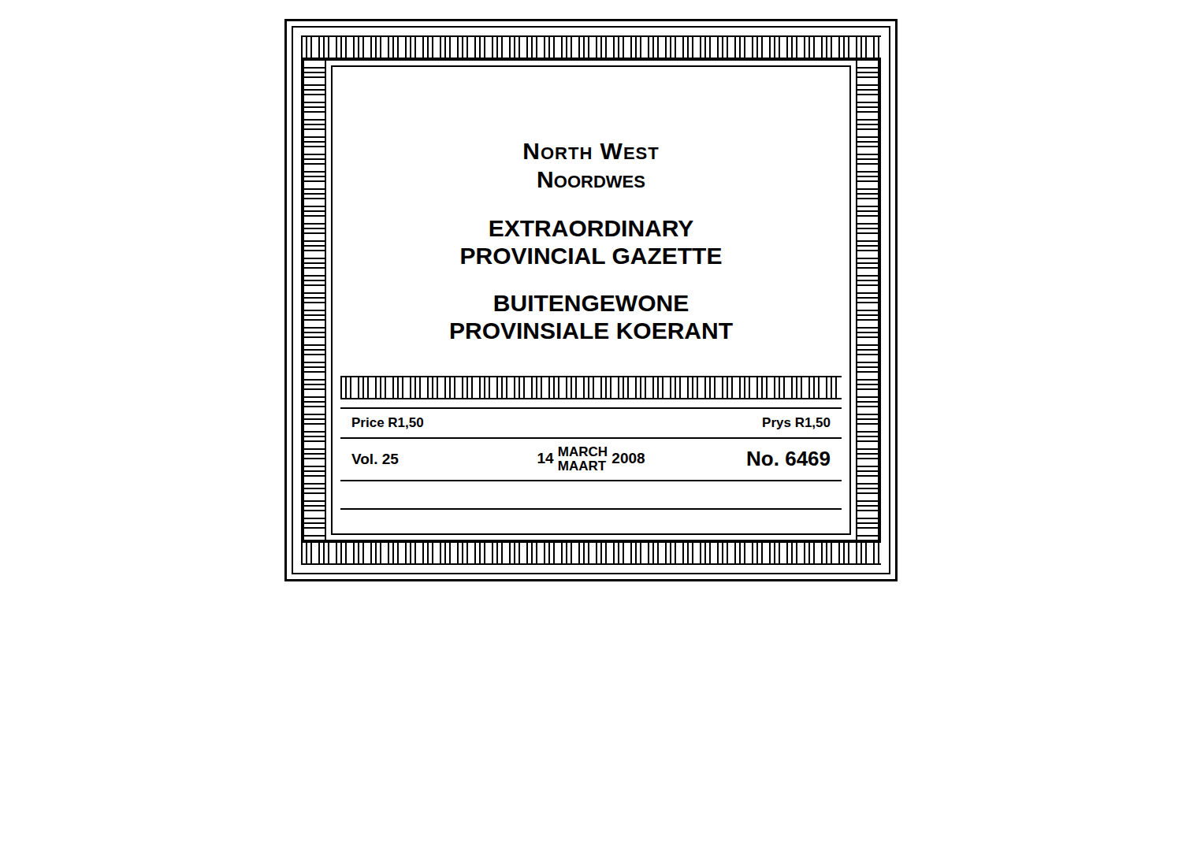NORTH WEST
NOORDWES
EXTRAORDINARY
PROVINCIAL GAZETTE
BUITENGEWONE
PROVINSIALE KOERANT
Price R1,50
Prys R1,50
Vol. 25
14 MARCH
MAART 2008
No. 6469